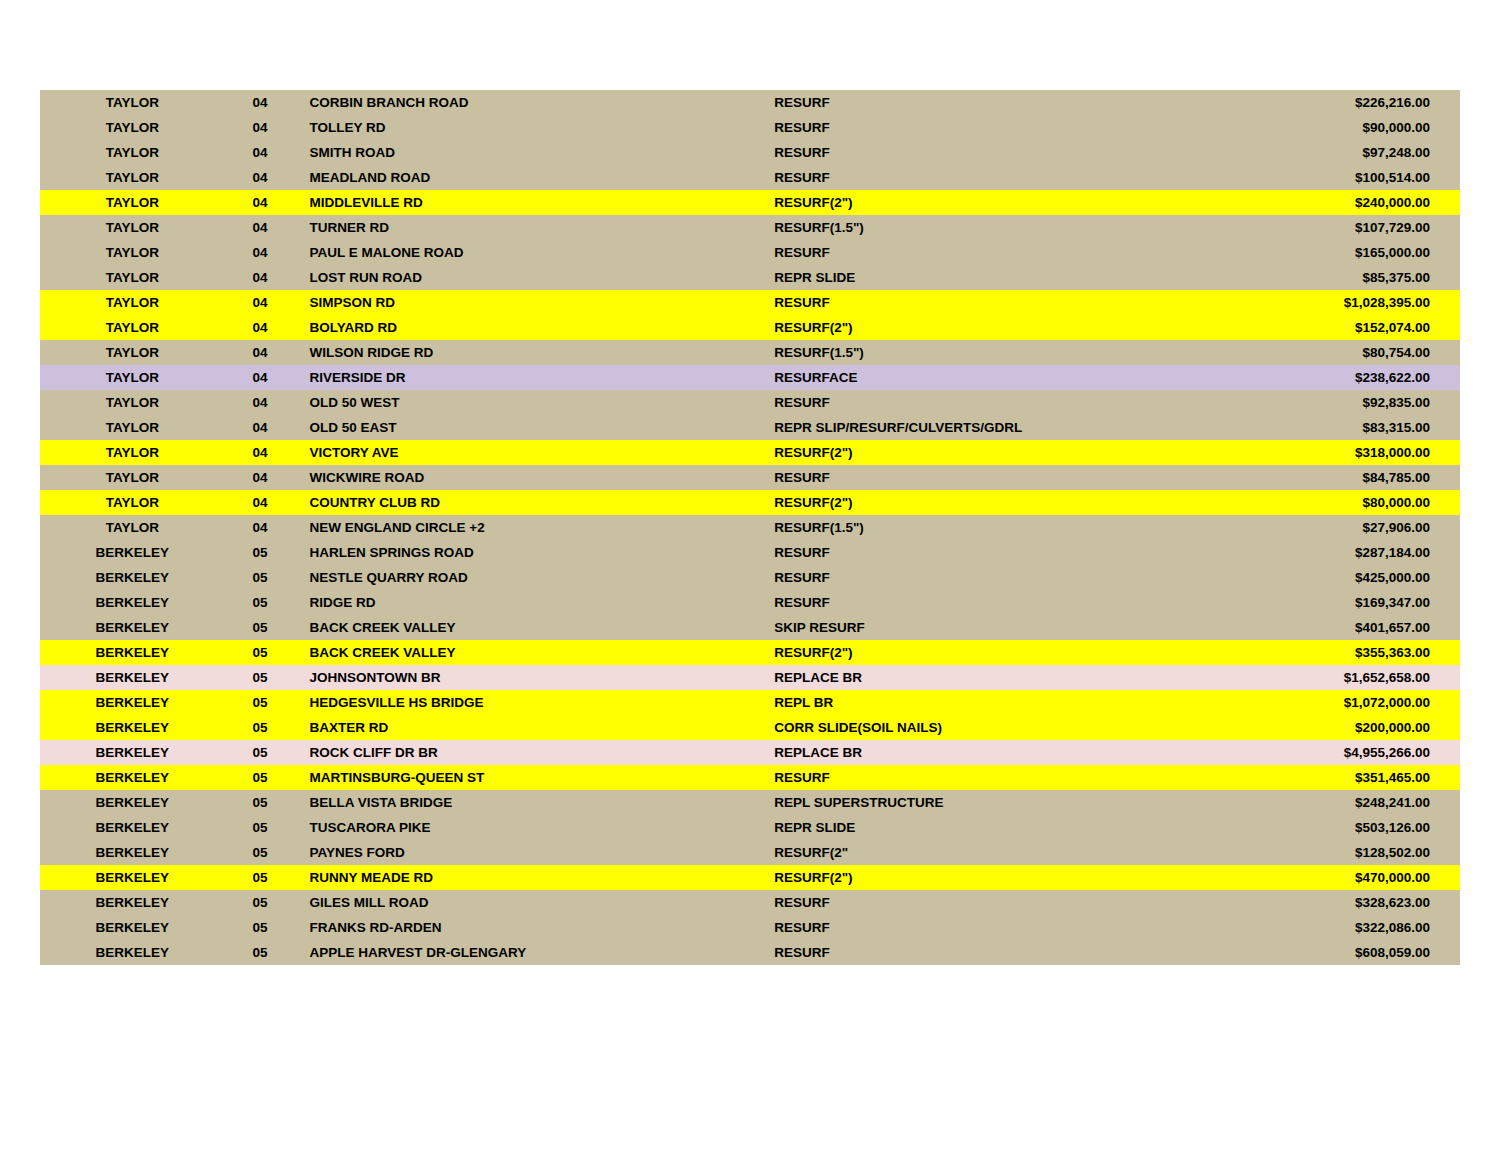| TAYLOR | 04 | CORBIN BRANCH ROAD | RESURF | $226,216.00 |
| TAYLOR | 04 | TOLLEY RD | RESURF | $90,000.00 |
| TAYLOR | 04 | SMITH ROAD | RESURF | $97,248.00 |
| TAYLOR | 04 | MEADLAND ROAD | RESURF | $100,514.00 |
| TAYLOR | 04 | MIDDLEVILLE RD | RESURF(2") | $240,000.00 |
| TAYLOR | 04 | TURNER RD | RESURF(1.5") | $107,729.00 |
| TAYLOR | 04 | PAUL E MALONE ROAD | RESURF | $165,000.00 |
| TAYLOR | 04 | LOST RUN ROAD | REPR SLIDE | $85,375.00 |
| TAYLOR | 04 | SIMPSON RD | RESURF | $1,028,395.00 |
| TAYLOR | 04 | BOLYARD RD | RESURF(2") | $152,074.00 |
| TAYLOR | 04 | WILSON RIDGE RD | RESURF(1.5") | $80,754.00 |
| TAYLOR | 04 | RIVERSIDE DR | RESURFACE | $238,622.00 |
| TAYLOR | 04 | OLD 50 WEST | RESURF | $92,835.00 |
| TAYLOR | 04 | OLD 50 EAST | REPR SLIP/RESURF/CULVERTS/GDRL | $83,315.00 |
| TAYLOR | 04 | VICTORY AVE | RESURF(2") | $318,000.00 |
| TAYLOR | 04 | WICKWIRE ROAD | RESURF | $84,785.00 |
| TAYLOR | 04 | COUNTRY CLUB RD | RESURF(2") | $80,000.00 |
| TAYLOR | 04 | NEW ENGLAND CIRCLE +2 | RESURF(1.5") | $27,906.00 |
| BERKELEY | 05 | HARLEN SPRINGS ROAD | RESURF | $287,184.00 |
| BERKELEY | 05 | NESTLE QUARRY ROAD | RESURF | $425,000.00 |
| BERKELEY | 05 | RIDGE RD | RESURF | $169,347.00 |
| BERKELEY | 05 | BACK CREEK VALLEY | SKIP RESURF | $401,657.00 |
| BERKELEY | 05 | BACK CREEK VALLEY | RESURF(2") | $355,363.00 |
| BERKELEY | 05 | JOHNSONTOWN BR | REPLACE BR | $1,652,658.00 |
| BERKELEY | 05 | HEDGESVILLE HS BRIDGE | REPL BR | $1,072,000.00 |
| BERKELEY | 05 | BAXTER RD | CORR SLIDE(SOIL NAILS) | $200,000.00 |
| BERKELEY | 05 | ROCK CLIFF DR BR | REPLACE BR | $4,955,266.00 |
| BERKELEY | 05 | MARTINSBURG-QUEEN ST | RESURF | $351,465.00 |
| BERKELEY | 05 | BELLA VISTA BRIDGE | REPL SUPERSTRUCTURE | $248,241.00 |
| BERKELEY | 05 | TUSCARORA PIKE | REPR SLIDE | $503,126.00 |
| BERKELEY | 05 | PAYNES FORD | RESURF(2" | $128,502.00 |
| BERKELEY | 05 | RUNNY MEADE RD | RESURF(2") | $470,000.00 |
| BERKELEY | 05 | GILES MILL ROAD | RESURF | $328,623.00 |
| BERKELEY | 05 | FRANKS RD-ARDEN | RESURF | $322,086.00 |
| BERKELEY | 05 | APPLE HARVEST DR-GLENGARY | RESURF | $608,059.00 |